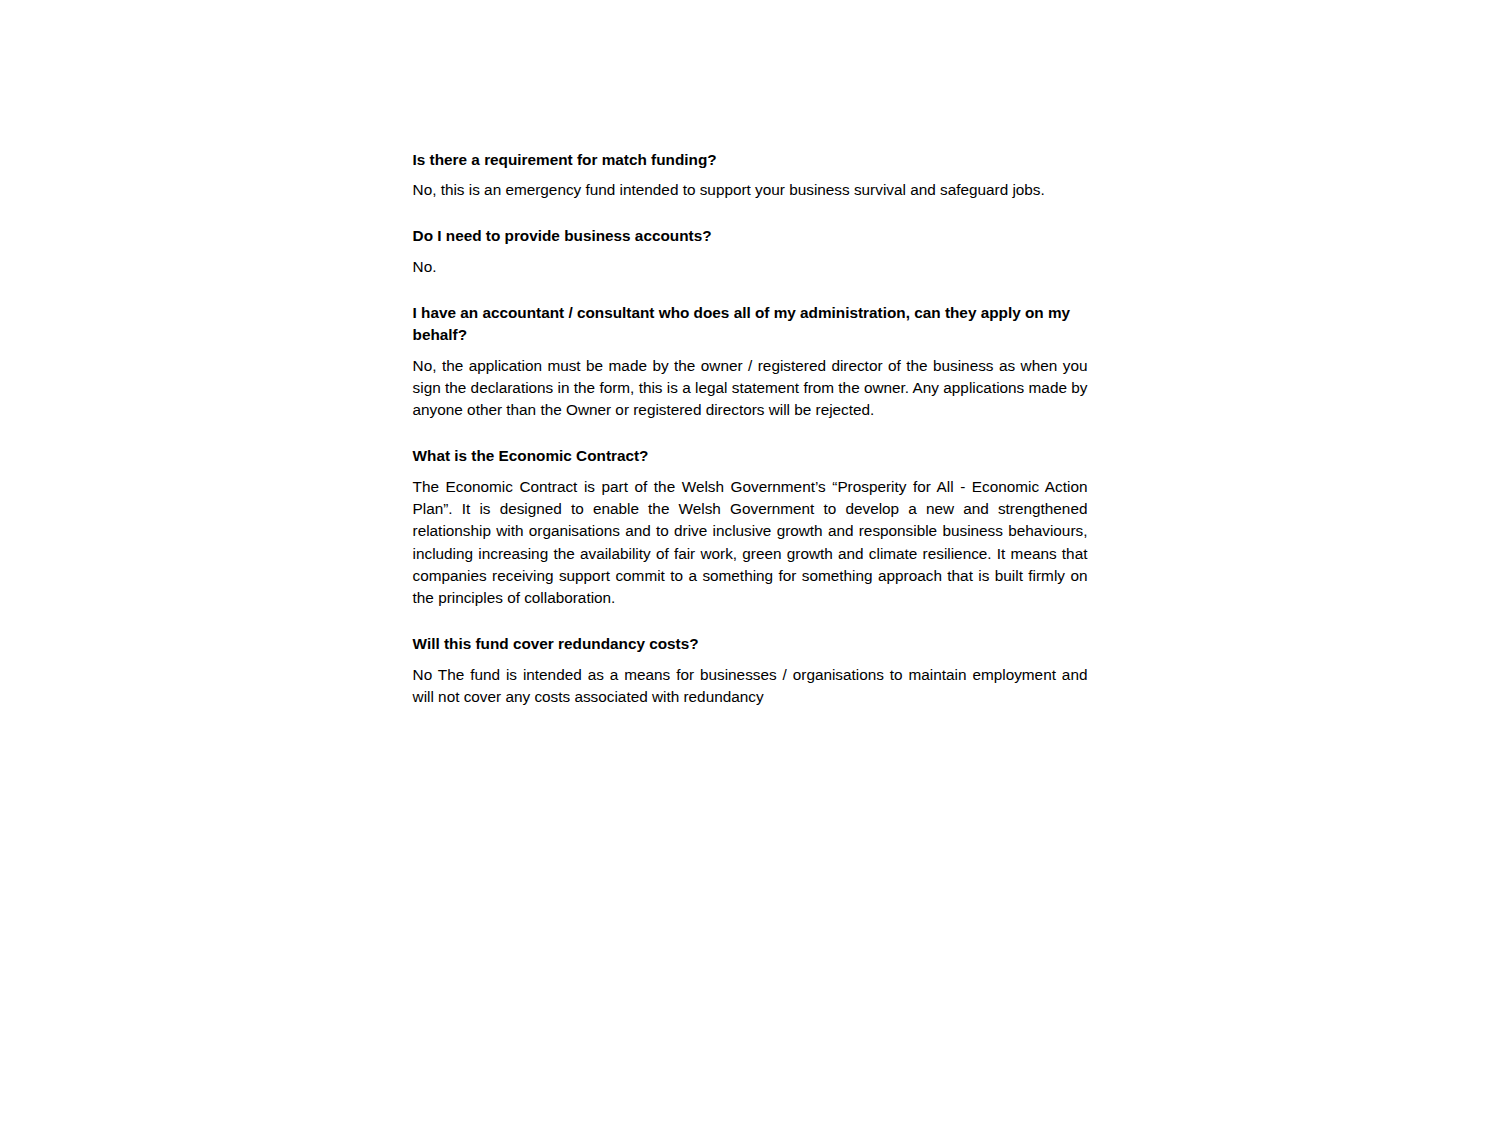Is there a requirement for match funding?
No, this is an emergency fund intended to support your business survival and safeguard jobs.
Do I need to provide business accounts?
No.
I have an accountant / consultant who does all of my administration, can they apply on my behalf?
No, the application must be made by the owner / registered director of the business as when you sign the declarations in the form, this is a legal statement from the owner. Any applications made by anyone other than the Owner or registered directors will be rejected.
What is the Economic Contract?
The Economic Contract is part of the Welsh Government’s “Prosperity for All - Economic Action Plan”. It is designed to enable the Welsh Government to develop a new and strengthened relationship with organisations and to drive inclusive growth and responsible business behaviours, including increasing the availability of fair work, green growth and climate resilience. It means that companies receiving support commit to a something for something approach that is built firmly on the principles of collaboration.
Will this fund cover redundancy costs?
No The fund is intended as a means for businesses / organisations to maintain employment and will not cover any costs associated with redundancy